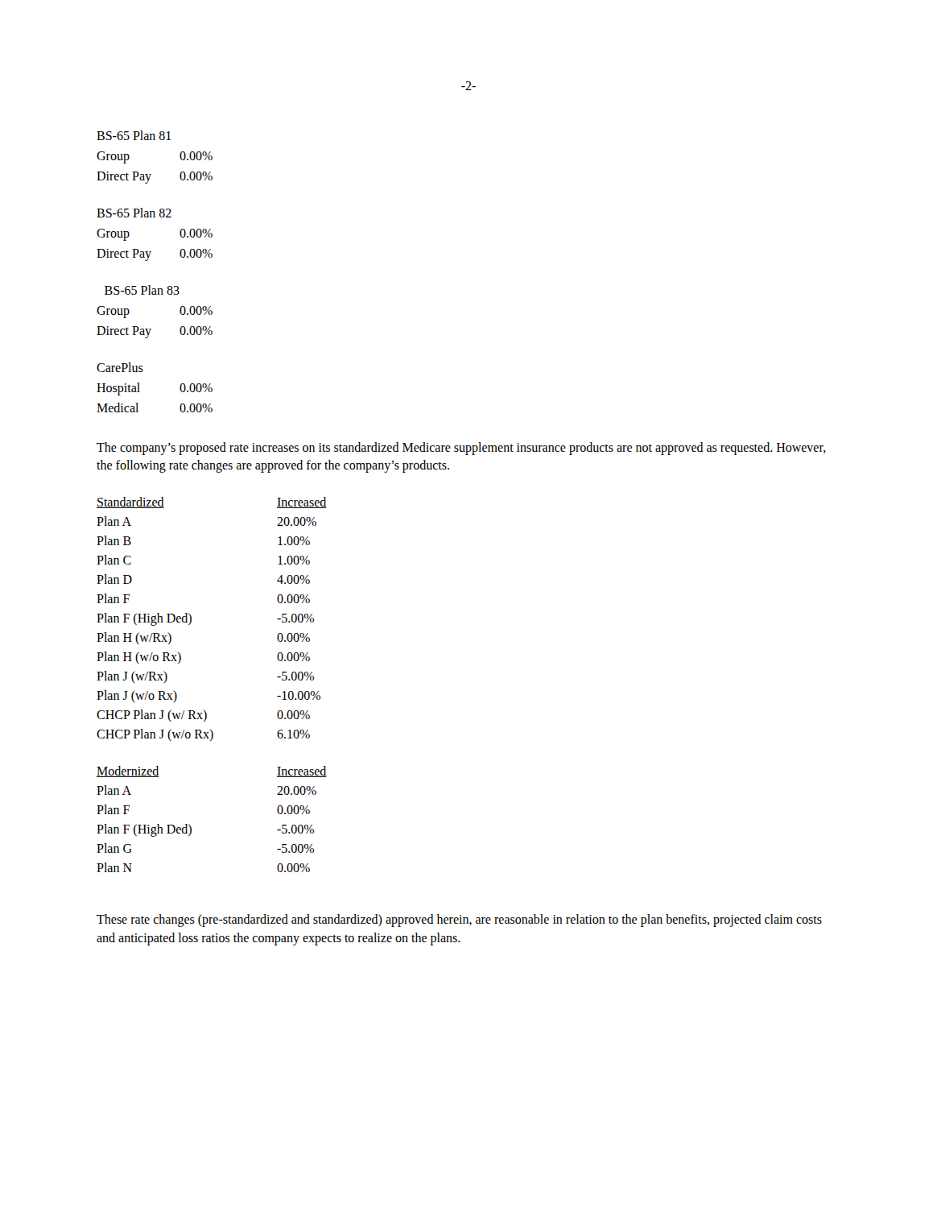-2-
| BS-65 Plan 81 | |
| Group | 0.00% |
| Direct Pay | 0.00% |
| BS-65 Plan 82 | |
| Group | 0.00% |
| Direct Pay | 0.00% |
| BS-65 Plan 83 | |
| Group | 0.00% |
| Direct Pay | 0.00% |
| CarePlus | |
| Hospital | 0.00% |
| Medical | 0.00% |
The company’s proposed rate increases on its standardized Medicare supplement insurance products are not approved as requested. However, the following rate changes are approved for the company’s products.
| Standardized | Increased |
| Plan A | 20.00% |
| Plan B | 1.00% |
| Plan C | 1.00% |
| Plan D | 4.00% |
| Plan F | 0.00% |
| Plan F (High Ded) | -5.00% |
| Plan H (w/Rx) | 0.00% |
| Plan H (w/o Rx) | 0.00% |
| Plan J (w/Rx) | -5.00% |
| Plan J (w/o Rx) | -10.00% |
| CHCP Plan J (w/ Rx) | 0.00% |
| CHCP Plan J (w/o Rx) | 6.10% |
| Modernized | Increased |
| Plan A | 20.00% |
| Plan F | 0.00% |
| Plan F (High Ded) | -5.00% |
| Plan G | -5.00% |
| Plan N | 0.00% |
These rate changes (pre-standardized and standardized) approved herein, are reasonable in relation to the plan benefits, projected claim costs and anticipated loss ratios the company expects to realize on the plans.